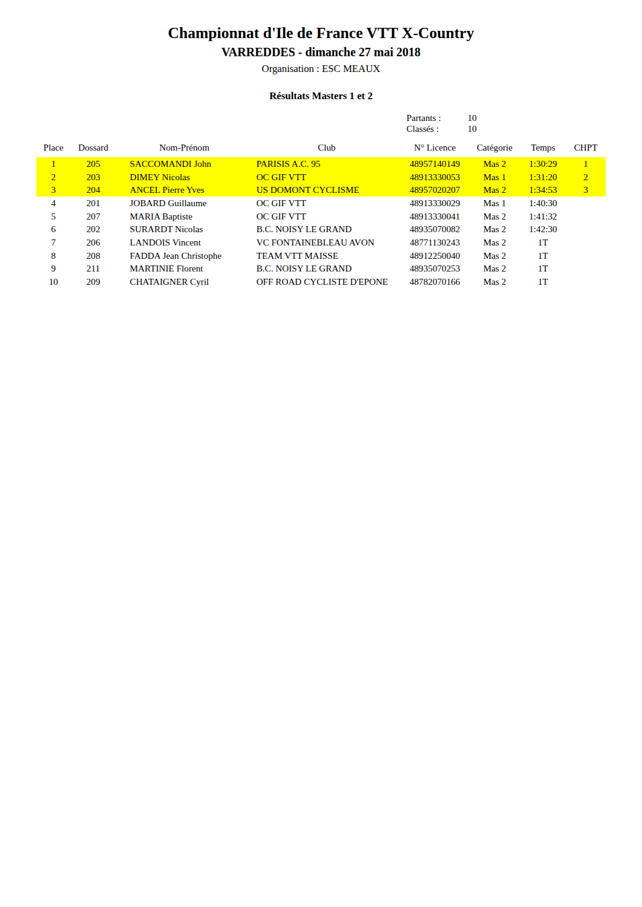Championnat d'Ile de France VTT X-Country
VARREDDES - dimanche 27 mai 2018
Organisation : ESC MEAUX
Résultats Masters 1 et 2
| Partants : | 10 |
| Classés : | 10 |
| Place | Dossard | Nom-Prénom | Club | N° Licence | Catégorie | Temps | CHPT |
| --- | --- | --- | --- | --- | --- | --- | --- |
| 1 | 205 | SACCOMANDI John | PARISIS A.C. 95 | 48957140149 | Mas 2 | 1:30:29 | 1 |
| 2 | 203 | DIMEY Nicolas | OC GIF VTT | 48913330053 | Mas 1 | 1:31:20 | 2 |
| 3 | 204 | ANCEL Pierre Yves | US DOMONT CYCLISME | 48957020207 | Mas 2 | 1:34:53 | 3 |
| 4 | 201 | JOBARD Guillaume | OC GIF VTT | 48913330029 | Mas 1 | 1:40:30 | |
| 5 | 207 | MARIA Baptiste | OC GIF VTT | 48913330041 | Mas 2 | 1:41:32 | |
| 6 | 202 | SURARDT Nicolas | B.C. NOISY LE GRAND | 48935070082 | Mas 2 | 1:42:30 | |
| 7 | 206 | LANDOIS Vincent | VC FONTAINEBLEAU AVON | 48771130243 | Mas 2 | 1T | |
| 8 | 208 | FADDA Jean Christophe | TEAM VTT MAISSE | 48912250040 | Mas 2 | 1T | |
| 9 | 211 | MARTINIE Florent | B.C. NOISY LE GRAND | 48935070253 | Mas 2 | 1T | |
| 10 | 209 | CHATAIGNER Cyril | OFF ROAD CYCLISTE D'EPONE | 48782070166 | Mas 2 | 1T | |